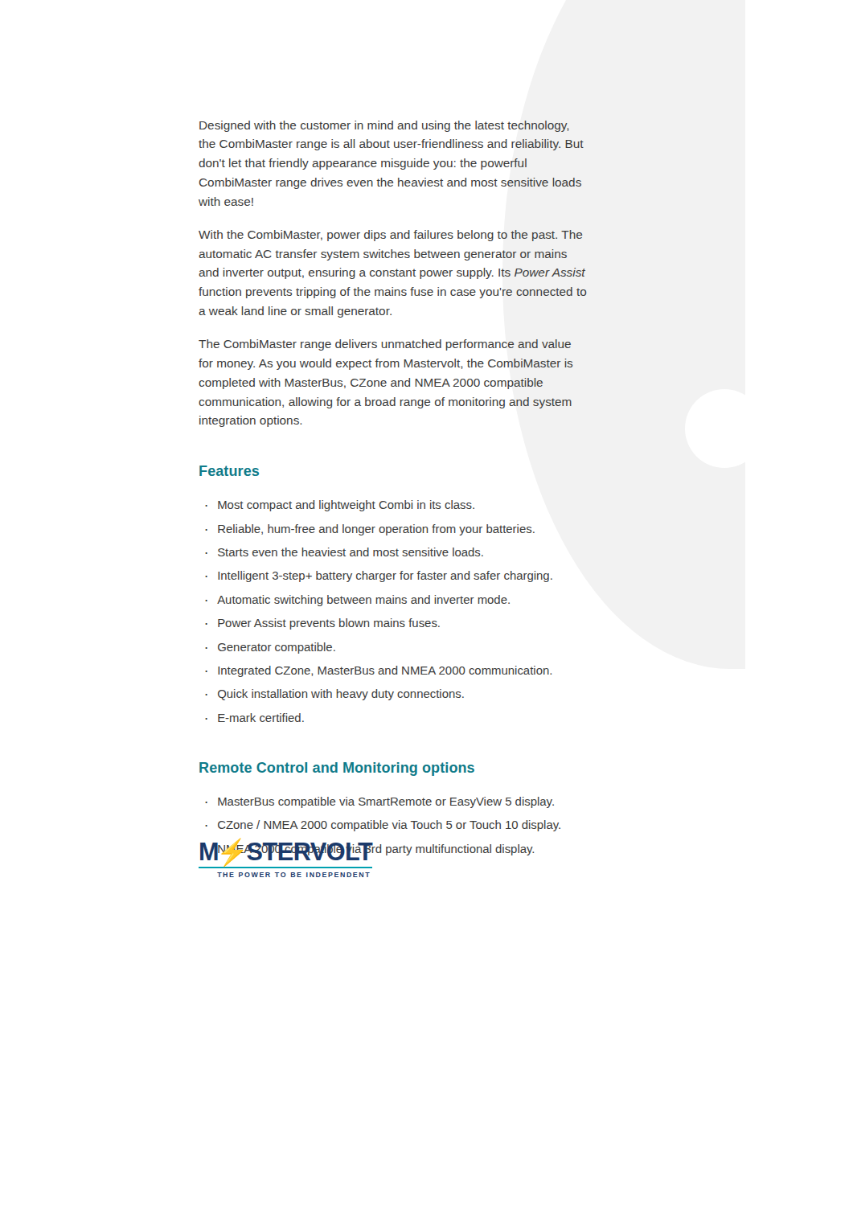Designed with the customer in mind and using the latest technology, the CombiMaster range is all about user-friendliness and reliability. But don't let that friendly appearance misguide you: the powerful CombiMaster range drives even the heaviest and most sensitive loads with ease!
With the CombiMaster, power dips and failures belong to the past. The automatic AC transfer system switches between generator or mains and inverter output, ensuring a constant power supply. Its Power Assist function prevents tripping of the mains fuse in case you're connected to a weak land line or small generator.
The CombiMaster range delivers unmatched performance and value for money. As you would expect from Mastervolt, the CombiMaster is completed with MasterBus, CZone and NMEA 2000 compatible communication, allowing for a broad range of monitoring and system integration options.
Features
Most compact and lightweight Combi in its class.
Reliable, hum-free and longer operation from your batteries.
Starts even the heaviest and most sensitive loads.
Intelligent 3-step+ battery charger for faster and safer charging.
Automatic switching between mains and inverter mode.
Power Assist prevents blown mains fuses.
Generator compatible.
Integrated CZone, MasterBus and NMEA 2000 communication.
Quick installation with heavy duty connections.
E-mark certified.
Remote Control and Monitoring options
MasterBus compatible via SmartRemote or EasyView 5 display.
CZone / NMEA 2000 compatible via Touch 5 or Touch 10 display.
NMEA 2000 compatible via 3rd party multifunctional display.
M⚡STERVOLT
THE POWER TO BE INDEPENDENT